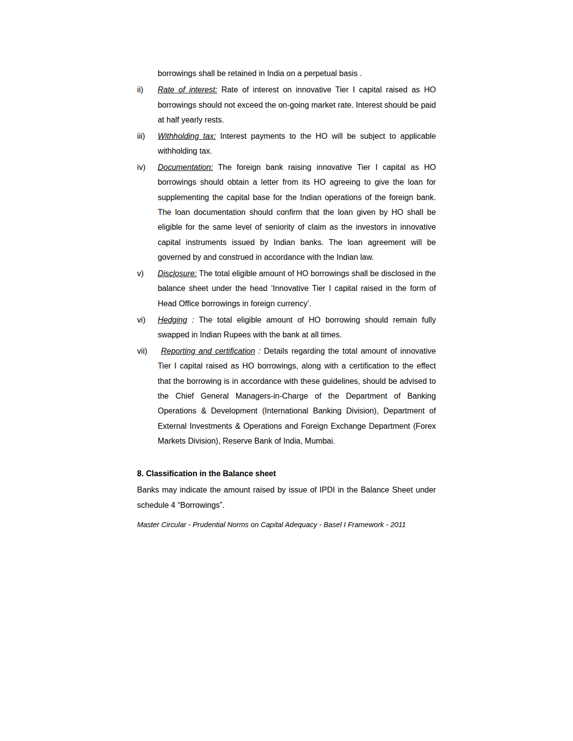borrowings shall be retained in India on a perpetual basis .
ii) Rate of interest: Rate of interest on innovative Tier I capital raised as HO borrowings should not exceed the on-going market rate. Interest should be paid at half yearly rests.
iii) Withholding tax: Interest payments to the HO will be subject to applicable withholding tax.
iv) Documentation: The foreign bank raising innovative Tier I capital as HO borrowings should obtain a letter from its HO agreeing to give the loan for supplementing the capital base for the Indian operations of the foreign bank. The loan documentation should confirm that the loan given by HO shall be eligible for the same level of seniority of claim as the investors in innovative capital instruments issued by Indian banks. The loan agreement will be governed by and construed in accordance with the Indian law.
v) Disclosure: The total eligible amount of HO borrowings shall be disclosed in the balance sheet under the head ‘Innovative Tier I capital raised in the form of Head Office borrowings in foreign currency’.
vi) Hedging : The total eligible amount of HO borrowing should remain fully swapped in Indian Rupees with the bank at all times.
vii) Reporting and certification : Details regarding the total amount of innovative Tier I capital raised as HO borrowings, along with a certification to the effect that the borrowing is in accordance with these guidelines, should be advised to the Chief General Managers-in-Charge of the Department of Banking Operations & Development (International Banking Division), Department of External Investments & Operations and Foreign Exchange Department (Forex Markets Division), Reserve Bank of India, Mumbai.
8. Classification in the Balance sheet
Banks may indicate the amount raised by issue of IPDI in the Balance Sheet under schedule 4 “Borrowings”.
Master Circular - Prudential Norms on Capital Adequacy - Basel I Framework - 2011